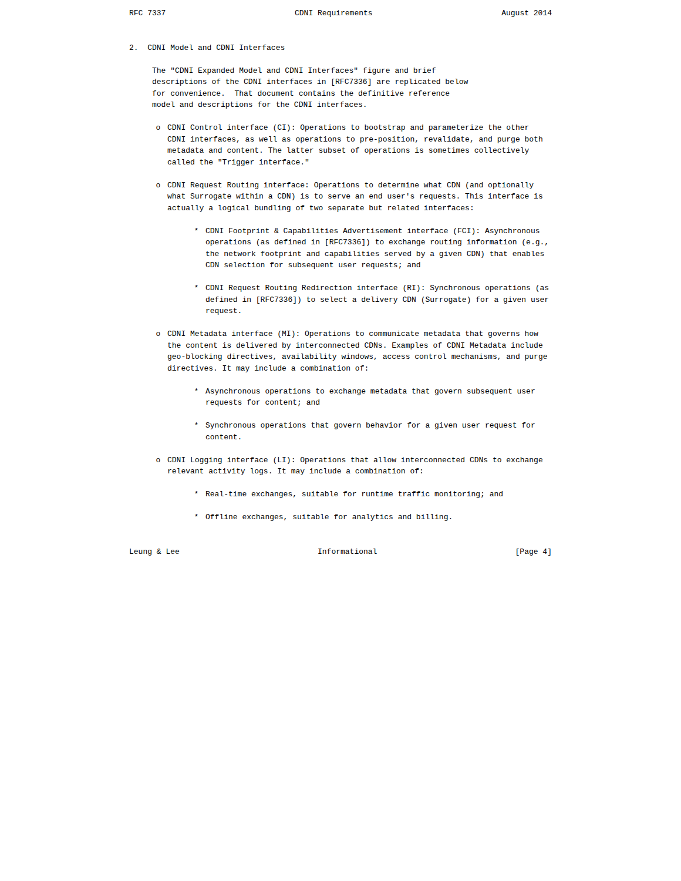RFC 7337 CDNI Requirements August 2014
2. CDNI Model and CDNI Interfaces
The "CDNI Expanded Model and CDNI Interfaces" figure and brief descriptions of the CDNI interfaces in [RFC7336] are replicated below for convenience. That document contains the definitive reference model and descriptions for the CDNI interfaces.
CDNI Control interface (CI): Operations to bootstrap and parameterize the other CDNI interfaces, as well as operations to pre-position, revalidate, and purge both metadata and content. The latter subset of operations is sometimes collectively called the "Trigger interface."
CDNI Request Routing interface: Operations to determine what CDN (and optionally what Surrogate within a CDN) is to serve an end user's requests. This interface is actually a logical bundling of two separate but related interfaces:
CDNI Footprint & Capabilities Advertisement interface (FCI): Asynchronous operations (as defined in [RFC7336]) to exchange routing information (e.g., the network footprint and capabilities served by a given CDN) that enables CDN selection for subsequent user requests; and
CDNI Request Routing Redirection interface (RI): Synchronous operations (as defined in [RFC7336]) to select a delivery CDN (Surrogate) for a given user request.
CDNI Metadata interface (MI): Operations to communicate metadata that governs how the content is delivered by interconnected CDNs. Examples of CDNI Metadata include geo-blocking directives, availability windows, access control mechanisms, and purge directives. It may include a combination of:
Asynchronous operations to exchange metadata that govern subsequent user requests for content; and
Synchronous operations that govern behavior for a given user request for content.
CDNI Logging interface (LI): Operations that allow interconnected CDNs to exchange relevant activity logs. It may include a combination of:
Real-time exchanges, suitable for runtime traffic monitoring; and
Offline exchanges, suitable for analytics and billing.
Leung & Lee Informational [Page 4]